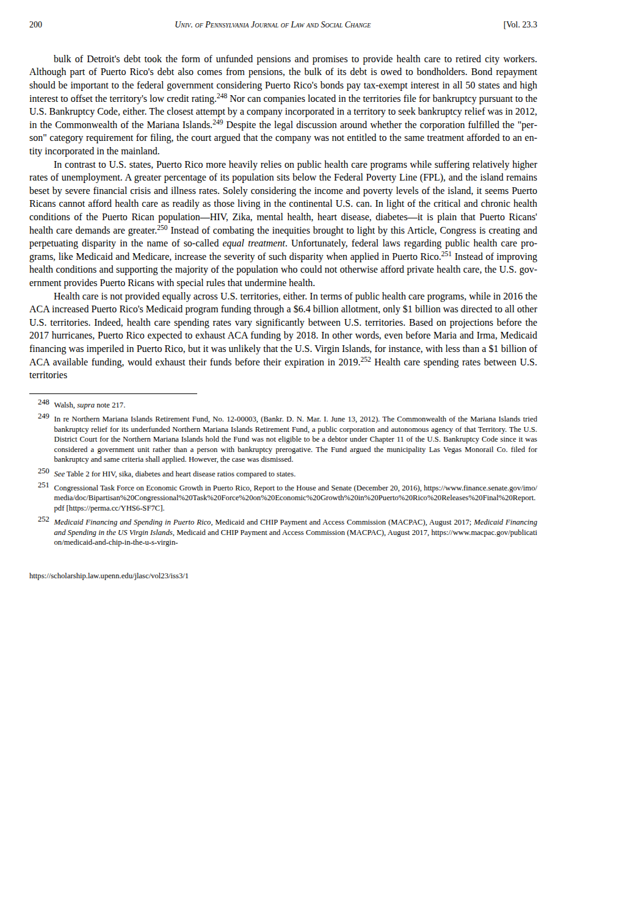200 Univ. of Pennsylvania Journal of Law and Social Change [Vol. 23.3
bulk of Detroit's debt took the form of unfunded pensions and promises to provide health care to retired city workers. Although part of Puerto Rico's debt also comes from pensions, the bulk of its debt is owed to bondholders. Bond repayment should be important to the federal government considering Puerto Rico's bonds pay tax-exempt interest in all 50 states and high interest to offset the territory's low credit rating.248 Nor can companies located in the territories file for bankruptcy pursuant to the U.S. Bankruptcy Code, either. The closest attempt by a company incorporated in a territory to seek bankruptcy relief was in 2012, in the Commonwealth of the Mariana Islands.249 Despite the legal discussion around whether the corporation fulfilled the "person" category requirement for filing, the court argued that the company was not entitled to the same treatment afforded to an entity incorporated in the mainland.
In contrast to U.S. states, Puerto Rico more heavily relies on public health care programs while suffering relatively higher rates of unemployment. A greater percentage of its population sits below the Federal Poverty Line (FPL), and the island remains beset by severe financial crisis and illness rates. Solely considering the income and poverty levels of the island, it seems Puerto Ricans cannot afford health care as readily as those living in the continental U.S. can. In light of the critical and chronic health conditions of the Puerto Rican population—HIV, Zika, mental health, heart disease, diabetes—it is plain that Puerto Ricans' health care demands are greater.250 Instead of combating the inequities brought to light by this Article, Congress is creating and perpetuating disparity in the name of so-called equal treatment. Unfortunately, federal laws regarding public health care programs, like Medicaid and Medicare, increase the severity of such disparity when applied in Puerto Rico.251 Instead of improving health conditions and supporting the majority of the population who could not otherwise afford private health care, the U.S. government provides Puerto Ricans with special rules that undermine health.
Health care is not provided equally across U.S. territories, either. In terms of public health care programs, while in 2016 the ACA increased Puerto Rico's Medicaid program funding through a $6.4 billion allotment, only $1 billion was directed to all other U.S. territories. Indeed, health care spending rates vary significantly between U.S. territories. Based on projections before the 2017 hurricanes, Puerto Rico expected to exhaust ACA funding by 2018. In other words, even before Maria and Irma, Medicaid financing was imperiled in Puerto Rico, but it was unlikely that the U.S. Virgin Islands, for instance, with less than a $1 billion of ACA available funding, would exhaust their funds before their expiration in 2019.252 Health care spending rates between U.S. territories
248
Walsh, supra note 217.
249
In re Northern Mariana Islands Retirement Fund, No. 12-00003, (Bankr. D. N. Mar. I. June 13, 2012). The Commonwealth of the Mariana Islands tried bankruptcy relief for its underfunded Northern Mariana Islands Retirement Fund, a public corporation and autonomous agency of that Territory. The U.S. District Court for the Northern Mariana Islands hold the Fund was not eligible to be a debtor under Chapter 11 of the U.S. Bankruptcy Code since it was considered a government unit rather than a person with bankruptcy prerogative. The Fund argued the municipality Las Vegas Monorail Co. filed for bankruptcy and same criteria shall applied. However, the case was dismissed.
250
See Table 2 for HIV, sika, diabetes and heart disease ratios compared to states.
251
Congressional Task Force on Economic Growth in Puerto Rico, Report to the House and Senate (December 20, 2016), https://www.finance.senate.gov/imo/media/doc/Bipartisan%20Congressional%20Task%20Force%20on%20Economic%20Growth%20in%20Puerto%20Rico%20Releases%20Final%20Report.pdf [https://perma.cc/YHS6-SF7C].
252
Medicaid Financing and Spending in Puerto Rico, Medicaid and CHIP Payment and Access Commission (MACPAC), August 2017; Medicaid Financing and Spending in the US Virgin Islands, Medicaid and CHIP Payment and Access Commission (MACPAC), August 2017, https://www.macpac.gov/publication/medicaid-and-chip-in-the-u-s-virgin-
https://scholarship.law.upenn.edu/jlasc/vol23/iss3/1